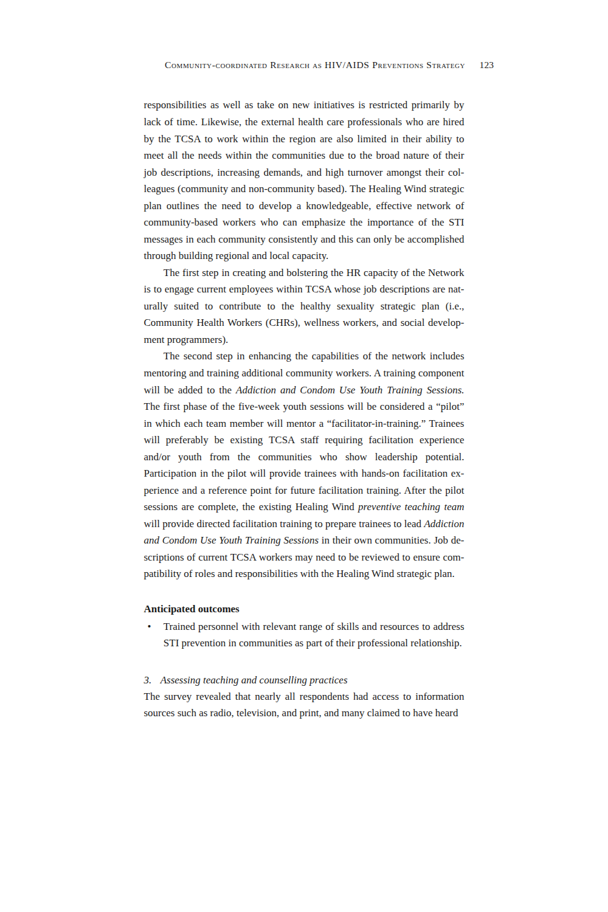Community-coordinated Research as HIV/AIDS Preventions Strategy 123
responsibilities as well as take on new initiatives is restricted primarily by lack of time. Likewise, the external health care professionals who are hired by the TCSA to work within the region are also limited in their ability to meet all the needs within the communities due to the broad nature of their job descriptions, increasing demands, and high turnover amongst their colleagues (community and non-community based). The Healing Wind strategic plan outlines the need to develop a knowledgeable, effective network of community-based workers who can emphasize the importance of the STI messages in each community consistently and this can only be accomplished through building regional and local capacity.
The first step in creating and bolstering the HR capacity of the Network is to engage current employees within TCSA whose job descriptions are naturally suited to contribute to the healthy sexuality strategic plan (i.e., Community Health Workers (CHRs), wellness workers, and social development programmers).
The second step in enhancing the capabilities of the network includes mentoring and training additional community workers. A training component will be added to the Addiction and Condom Use Youth Training Sessions. The first phase of the five-week youth sessions will be considered a “pilot” in which each team member will mentor a “facilitator-in-training.” Trainees will preferably be existing TCSA staff requiring facilitation experience and/or youth from the communities who show leadership potential. Participation in the pilot will provide trainees with hands-on facilitation experience and a reference point for future facilitation training. After the pilot sessions are complete, the existing Healing Wind preventive teaching team will provide directed facilitation training to prepare trainees to lead Addiction and Condom Use Youth Training Sessions in their own communities. Job descriptions of current TCSA workers may need to be reviewed to ensure compatibility of roles and responsibilities with the Healing Wind strategic plan.
Anticipated outcomes
Trained personnel with relevant range of skills and resources to address STI prevention in communities as part of their professional relationship.
3. Assessing teaching and counselling practices
The survey revealed that nearly all respondents had access to information sources such as radio, television, and print, and many claimed to have heard